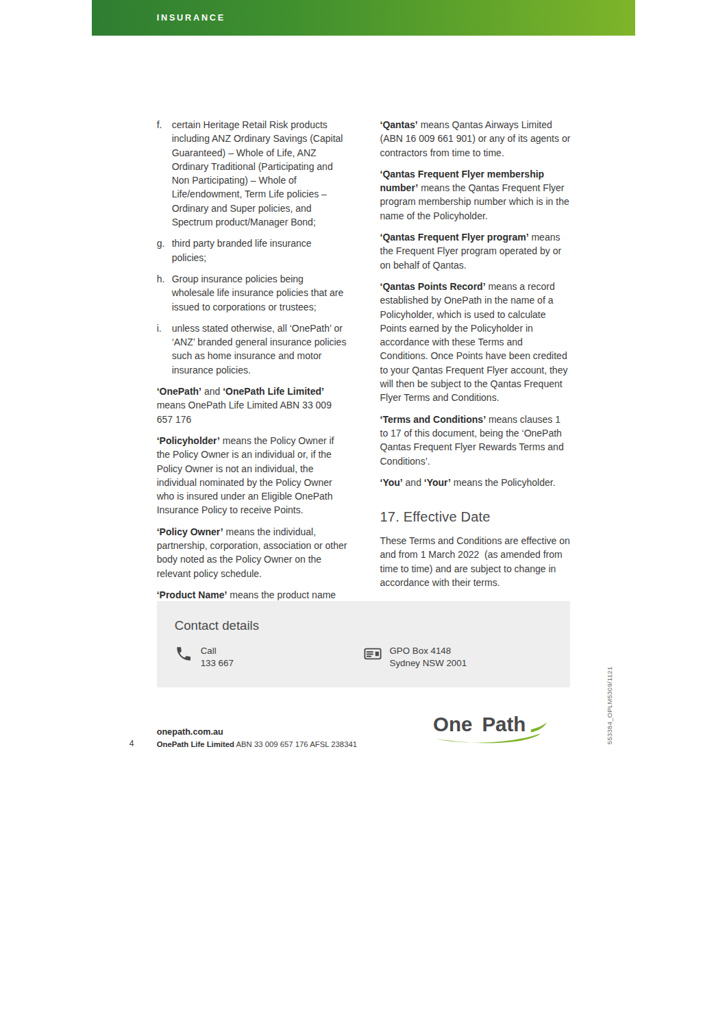Insurance
f. certain Heritage Retail Risk products including ANZ Ordinary Savings (Capital Guaranteed) – Whole of Life, ANZ Ordinary Traditional (Participating and Non Participating) – Whole of Life/endowment, Term Life policies – Ordinary and Super policies, and Spectrum product/Manager Bond;
g. third party branded life insurance policies;
h. Group insurance policies being wholesale life insurance policies that are issued to corporations or trustees;
i. unless stated otherwise, all ‘OnePath’ or ‘ANZ’ branded general insurance policies such as home insurance and motor insurance policies.
‘OnePath’ and ‘OnePath Life Limited’ means OnePath Life Limited ABN 33 009 657 176
‘Policyholder’ means the Policy Owner if the Policy Owner is an individual or, if the Policy Owner is not an individual, the individual nominated by the Policy Owner who is insured under an Eligible OnePath Insurance Policy to receive Points.
‘Policy Owner’ means the individual, partnership, corporation, association or other body noted as the Policy Owner on the relevant policy schedule.
‘Product Name’ means the product name that appears on the front of the product disclosure statement for the Eligible OnePath insurance policy.
‘Qantas’ means Qantas Airways Limited (ABN 16 009 661 901) or any of its agents or contractors from time to time.
‘Qantas Frequent Flyer membership number’ means the Qantas Frequent Flyer program membership number which is in the name of the Policyholder.
‘Qantas Frequent Flyer program’ means the Frequent Flyer program operated by or on behalf of Qantas.
‘Qantas Points Record’ means a record established by OnePath in the name of a Policyholder, which is used to calculate Points earned by the Policyholder in accordance with these Terms and Conditions. Once Points have been credited to your Qantas Frequent Flyer account, they will then be subject to the Qantas Frequent Flyer Terms and Conditions.
‘Terms and Conditions’ means clauses 1 to 17 of this document, being the ‘OnePath Qantas Frequent Flyer Rewards Terms and Conditions’.
‘You’ and ‘Your’ means the Policyholder.
17. Effective Date
These Terms and Conditions are effective on and from 1 March 2022 (as amended from time to time) and are subject to change in accordance with their terms.
Contact details
Call
133 667
GPO Box 4148
Sydney NSW 2001
553384_OPLM5309/1121
onepath.com.au
OnePath Life Limited ABN 33 009 657 176 AFSL 238341
One Path
4